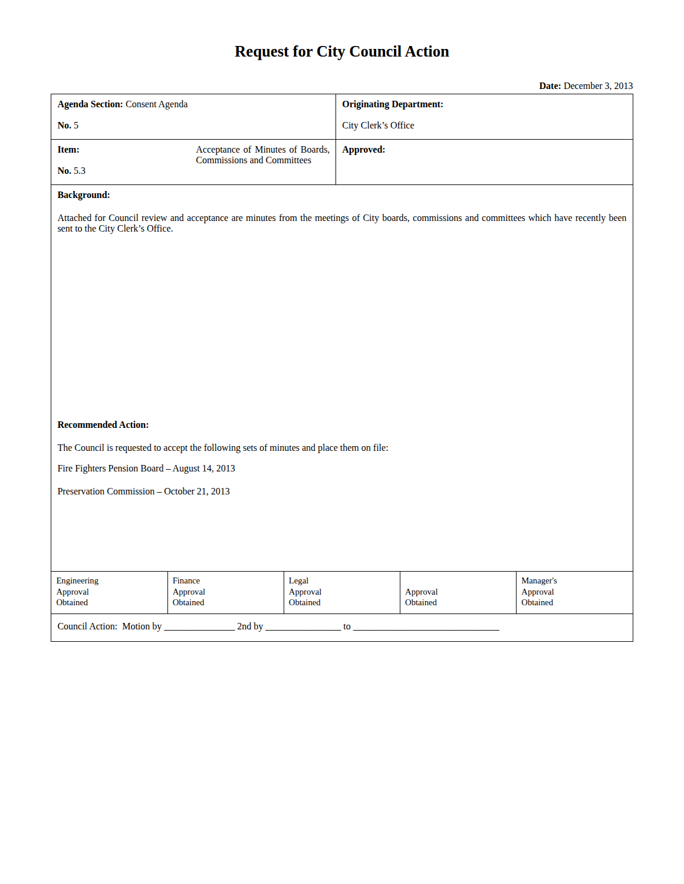Request for City Council Action
Date: December 3, 2013
| Agenda Section: Consent Agenda No. 5 | Originating Department: City Clerk’s Office |
| Item: No. 5.3 | Acceptance of Minutes of Boards, Commissions and Committees | Approved: |
| Background: Attached for Council review and acceptance are minutes from the meetings of City boards, commissions and committees which have recently been sent to the City Clerk’s Office. Recommended Action: The Council is requested to accept the following sets of minutes and place them on file: Fire Fighters Pension Board – August 14, 2013 Preservation Commission – October 21, 2013 |
| Engineering Approval Obtained | Finance Approval Obtained | Legal Approval Obtained | Approval Obtained | Manager's Approval Obtained |
| Council Action: Motion by _______________ 2nd by ________________ to _______________________________ |